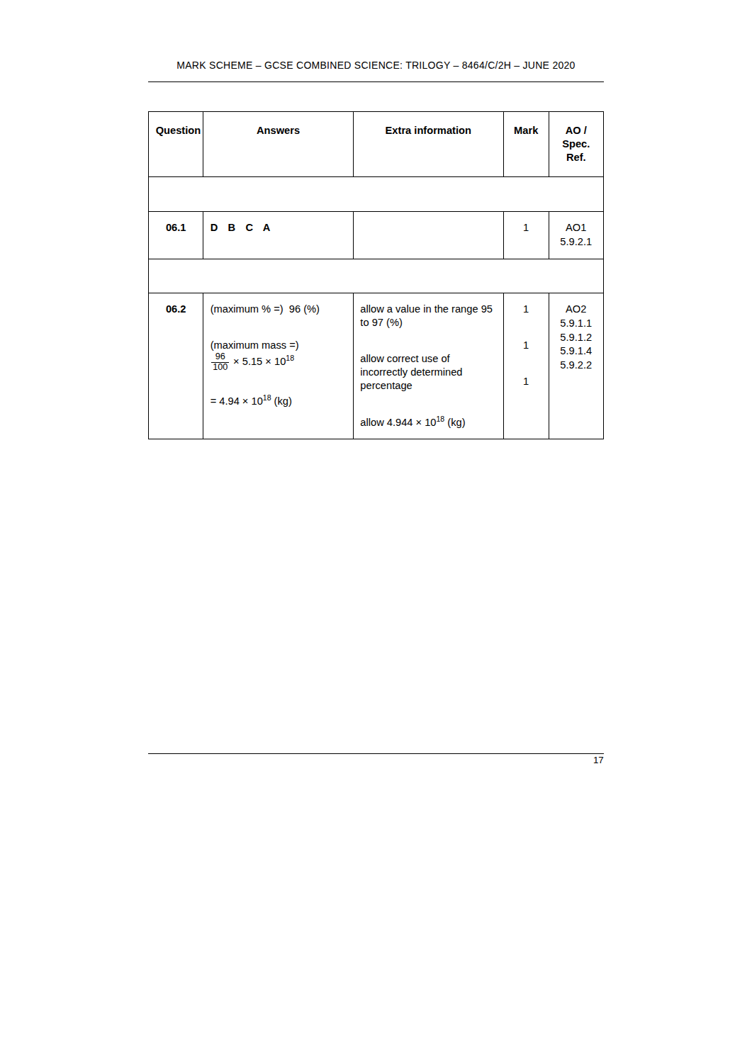MARK SCHEME – GCSE COMBINED SCIENCE: TRILOGY – 8464/C/2H – JUNE 2020
| Question | Answers | Extra information | Mark | AO / Spec. Ref. |
| --- | --- | --- | --- | --- |
| 06.1 | D B C A | | 1 | AO1 5.9.2.1 |
| 06.2 | (maximum % =) 96 (%) (maximum mass =) 96 100 × 5.15 × 10 18 = 4.94 × 10 18 (kg) | allow a value in the range 95 to 97 (%) allow correct use of incorrectly determined percentage allow 4.944 × 10 18 (kg) | 1 1 1 | AO2 5.9.1.1 5.9.1.2 5.9.1.4 5.9.2.2 |
17